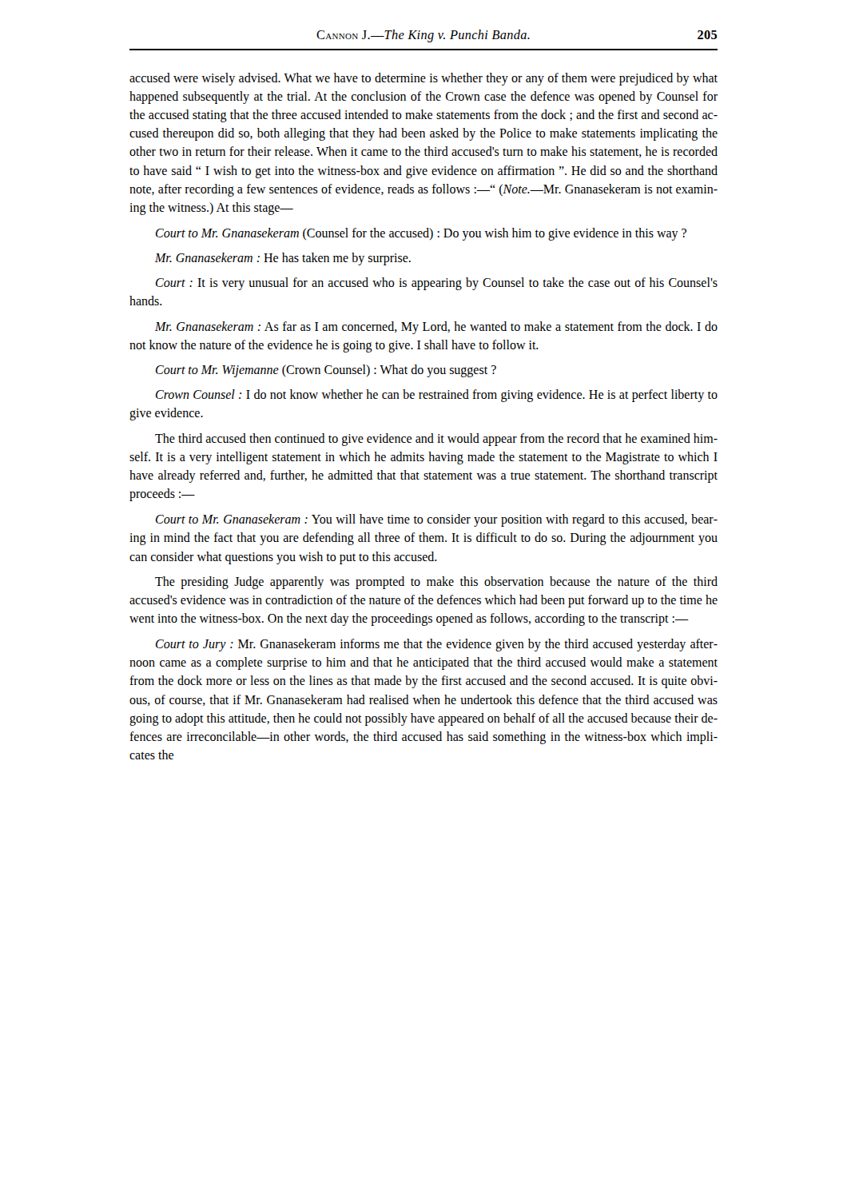Cannon J.—The King v. Punchi Banda.
205
accused were wisely advised. What we have to determine is whether they or any of them were prejudiced by what happened subsequently at the trial. At the conclusion of the Crown case the defence was opened by Counsel for the accused stating that the three accused intended to make statements from the dock ; and the first and second accused thereupon did so, both alleging that they had been asked by the Police to make statements implicating the other two in return for their release. When it came to the third accused's turn to make his statement, he is recorded to have said “ I wish to get into the witness-box and give evidence on affirmation ”. He did so and the shorthand note, after recording a few sentences of evidence, reads as follows :—“ (Note.—Mr. Gnanasekeram is not examining the witness.) At this stage—
Court to Mr. Gnanasekeram (Counsel for the accused) : Do you wish him to give evidence in this way ?
Mr. Gnanasekeram : He has taken me by surprise.
Court : It is very unusual for an accused who is appearing by Counsel to take the case out of his Counsel's hands.
Mr. Gnanasekeram : As far as I am concerned, My Lord, he wanted to make a statement from the dock. I do not know the nature of the evidence he is going to give. I shall have to follow it.
Court to Mr. Wijemanne (Crown Counsel) : What do you suggest ?
Crown Counsel : I do not know whether he can be restrained from giving evidence. He is at perfect liberty to give evidence.
The third accused then continued to give evidence and it would appear from the record that he examined himself. It is a very intelligent statement in which he admits having made the statement to the Magistrate to which I have already referred and, further, he admitted that that statement was a true statement. The shorthand transcript proceeds :—
Court to Mr. Gnanasekeram : You will have time to consider your position with regard to this accused, bearing in mind the fact that you are defending all three of them. It is difficult to do so. During the adjournment you can consider what questions you wish to put to this accused.
The presiding Judge apparently was prompted to make this observation because the nature of the third accused's evidence was in contradiction of the nature of the defences which had been put forward up to the time he went into the witness-box. On the next day the proceedings opened as follows, according to the transcript :—
Court to Jury : Mr. Gnanasekeram informs me that the evidence given by the third accused yesterday afternoon came as a complete surprise to him and that he anticipated that the third accused would make a statement from the dock more or less on the lines as that made by the first accused and the second accused. It is quite obvious, of course, that if Mr. Gnanasekeram had realised when he undertook this defence that the third accused was going to adopt this attitude, then he could not possibly have appeared on behalf of all the accused because their defences are irreconcilable—in other words, the third accused has said something in the witness-box which implicates the